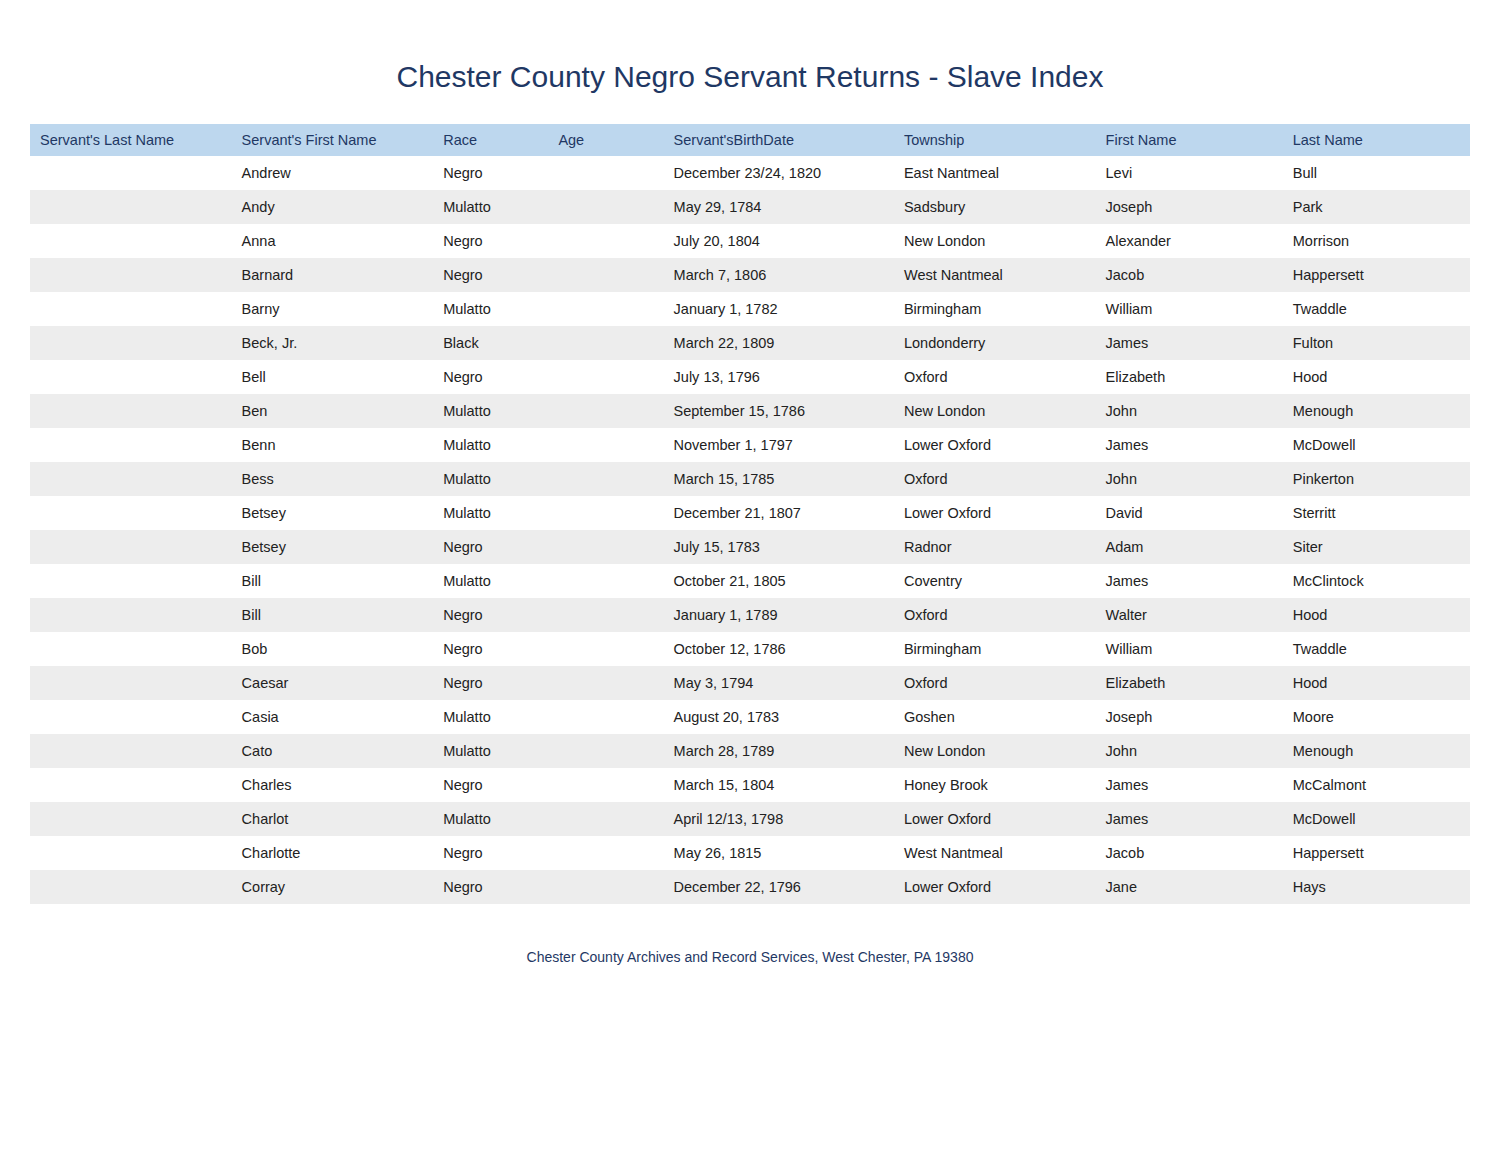Chester County Negro Servant Returns - Slave Index
| Servant's Last Name | Servant's First Name | Race | Age | Servant'sBirthDate | Township | First Name | Last Name |
| --- | --- | --- | --- | --- | --- | --- | --- |
| | Andrew | Negro | | December 23/24, 1820 | East Nantmeal | Levi | Bull |
| | Andy | Mulatto | | May 29, 1784 | Sadsbury | Joseph | Park |
| | Anna | Negro | | July 20, 1804 | New London | Alexander | Morrison |
| | Barnard | Negro | | March 7, 1806 | West Nantmeal | Jacob | Happersett |
| | Barny | Mulatto | | January 1, 1782 | Birmingham | William | Twaddle |
| | Beck, Jr. | Black | | March 22, 1809 | Londonderry | James | Fulton |
| | Bell | Negro | | July 13, 1796 | Oxford | Elizabeth | Hood |
| | Ben | Mulatto | | September 15, 1786 | New London | John | Menough |
| | Benn | Mulatto | | November 1, 1797 | Lower Oxford | James | McDowell |
| | Bess | Mulatto | | March 15, 1785 | Oxford | John | Pinkerton |
| | Betsey | Mulatto | | December 21, 1807 | Lower Oxford | David | Sterritt |
| | Betsey | Negro | | July 15, 1783 | Radnor | Adam | Siter |
| | Bill | Mulatto | | October 21, 1805 | Coventry | James | McClintock |
| | Bill | Negro | | January 1, 1789 | Oxford | Walter | Hood |
| | Bob | Negro | | October 12, 1786 | Birmingham | William | Twaddle |
| | Caesar | Negro | | May 3, 1794 | Oxford | Elizabeth | Hood |
| | Casia | Mulatto | | August 20, 1783 | Goshen | Joseph | Moore |
| | Cato | Mulatto | | March 28, 1789 | New London | John | Menough |
| | Charles | Negro | | March 15, 1804 | Honey Brook | James | McCalmont |
| | Charlot | Mulatto | | April 12/13, 1798 | Lower Oxford | James | McDowell |
| | Charlotte | Negro | | May 26, 1815 | West Nantmeal | Jacob | Happersett |
| | Corray | Negro | | December 22, 1796 | Lower Oxford | Jane | Hays |
Chester County Archives and Record Services, West Chester, PA 19380